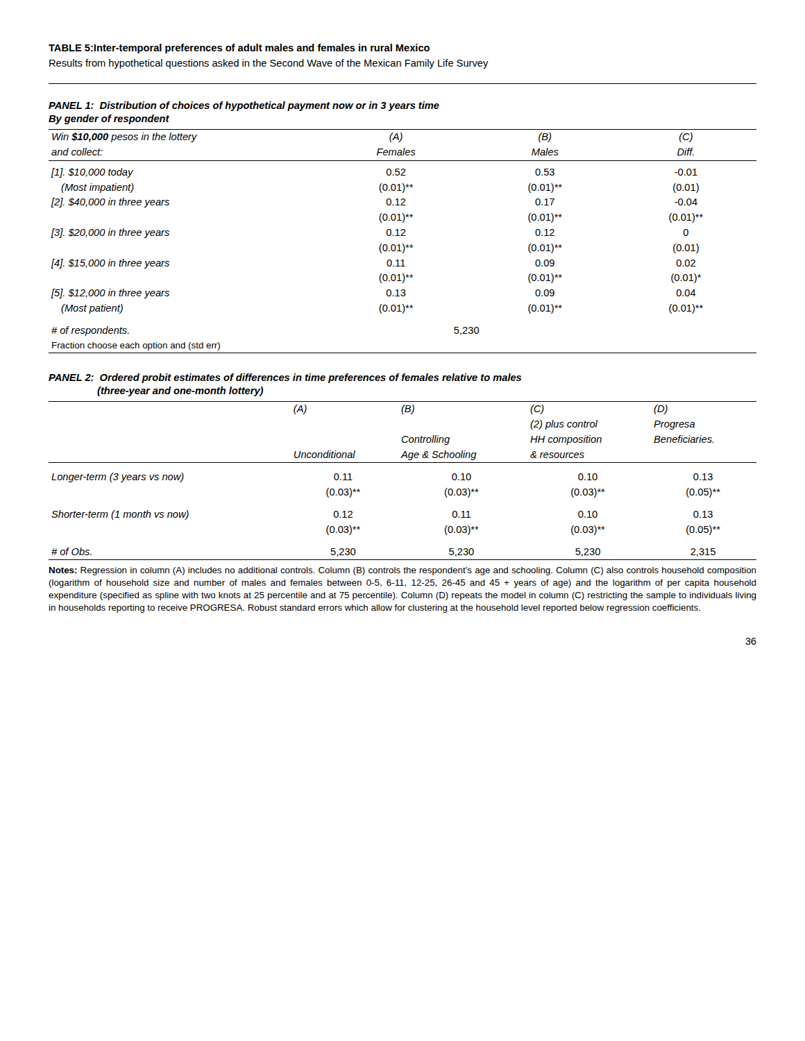TABLE 5:Inter-temporal preferences of adult males and females in rural Mexico
Results from hypothetical questions asked in the Second Wave of the Mexican Family Life Survey
PANEL 1: Distribution of choices of hypothetical payment now or in 3 years time By gender of respondent
| Win $10,000 pesos in the lottery | (A) | (B) | (C) |
| and collect: | Females | Males | Diff. |
| [1]. $10,000 today | 0.52 | 0.53 | -0.01 |
| (Most impatient) | (0.01)** | (0.01)** | (0.01) |
| [2]. $40,000 in three years | 0.12 | 0.17 | -0.04 |
| | (0.01)** | (0.01)** | (0.01)** |
| [3]. $20,000 in three years | 0.12 | 0.12 | 0 |
| | (0.01)** | (0.01)** | (0.01) |
| [4]. $15,000 in three years | 0.11 | 0.09 | 0.02 |
| | (0.01)** | (0.01)** | (0.01)* |
| [5]. $12,000 in three years | 0.13 | 0.09 | 0.04 |
| (Most patient) | (0.01)** | (0.01)** | (0.01)** |
| # of respondents. | 5,230 | |
| Fraction choose each option and (std err) | |
PANEL 2: Ordered probit estimates of differences in time preferences of females relative to males (three-year and one-month lottery)
| | (A) | (B) | (C) | (D) |
| | | | (2) plus control | Progresa |
| | | Controlling | HH composition | Beneficiaries. |
| | Unconditional | Age & Schooling | & resources | |
| Longer-term (3 years vs now) | 0.11 | 0.10 | 0.10 | 0.13 |
| | (0.03)** | (0.03)** | (0.03)** | (0.05)** |
| Shorter-term (1 month vs now) | 0.12 | 0.11 | 0.10 | 0.13 |
| | (0.03)** | (0.03)** | (0.03)** | (0.05)** |
| # of Obs. | 5,230 | 5,230 | 5,230 | 2,315 |
Notes: Regression in column (A) includes no additional controls. Column (B) controls the respondent’s age and schooling. Column (C) also controls household composition (logarithm of household size and number of males and females between 0-5, 6-11, 12-25, 26-45 and 45 + years of age) and the logarithm of per capita household expenditure (specified as spline with two knots at 25 percentile and at 75 percentile). Column (D) repeats the model in column (C) restricting the sample to individuals living in households reporting to receive PROGRESA. Robust standard errors which allow for clustering at the household level reported below regression coefficients.
36